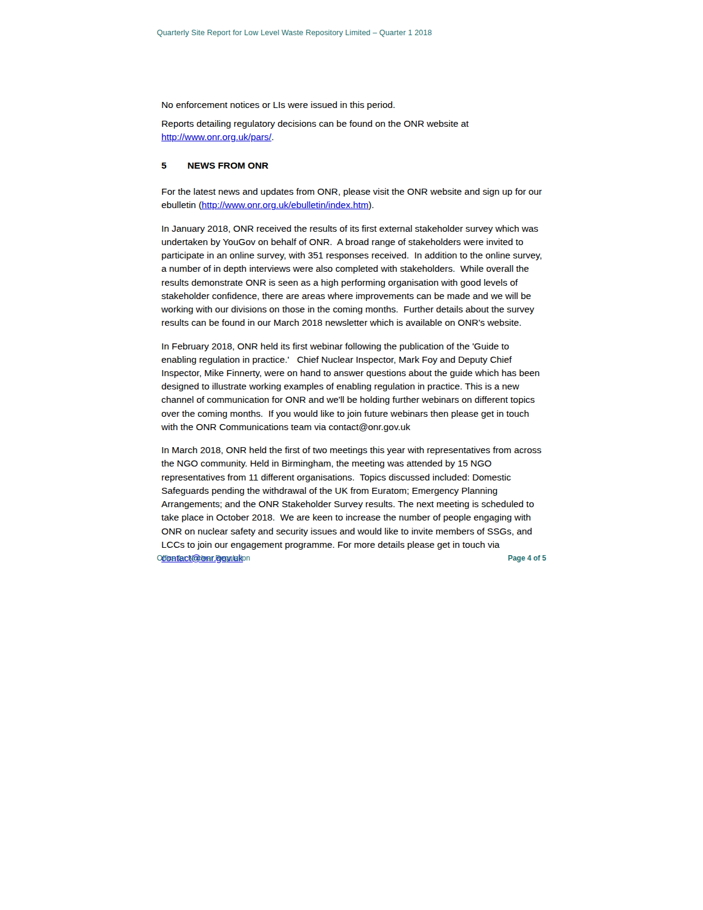Quarterly Site Report for Low Level Waste Repository Limited – Quarter 1 2018
No enforcement notices or LIs were issued in this period.
Reports detailing regulatory decisions can be found on the ONR website at http://www.onr.org.uk/pars/.
5 NEWS FROM ONR
For the latest news and updates from ONR, please visit the ONR website and sign up for our ebulletin (http://www.onr.org.uk/ebulletin/index.htm).
In January 2018, ONR received the results of its first external stakeholder survey which was undertaken by YouGov on behalf of ONR. A broad range of stakeholders were invited to participate in an online survey, with 351 responses received. In addition to the online survey, a number of in depth interviews were also completed with stakeholders. While overall the results demonstrate ONR is seen as a high performing organisation with good levels of stakeholder confidence, there are areas where improvements can be made and we will be working with our divisions on those in the coming months. Further details about the survey results can be found in our March 2018 newsletter which is available on ONR's website.
In February 2018, ONR held its first webinar following the publication of the 'Guide to enabling regulation in practice.' Chief Nuclear Inspector, Mark Foy and Deputy Chief Inspector, Mike Finnerty, were on hand to answer questions about the guide which has been designed to illustrate working examples of enabling regulation in practice. This is a new channel of communication for ONR and we'll be holding further webinars on different topics over the coming months. If you would like to join future webinars then please get in touch with the ONR Communications team via contact@onr.gov.uk
In March 2018, ONR held the first of two meetings this year with representatives from across the NGO community. Held in Birmingham, the meeting was attended by 15 NGO representatives from 11 different organisations. Topics discussed included: Domestic Safeguards pending the withdrawal of the UK from Euratom; Emergency Planning Arrangements; and the ONR Stakeholder Survey results. The next meeting is scheduled to take place in October 2018. We are keen to increase the number of people engaging with ONR on nuclear safety and security issues and would like to invite members of SSGs, and LCCs to join our engagement programme. For more details please get in touch via contact@onr.gov.uk
Office for Nuclear Regulation
Page 4 of 5